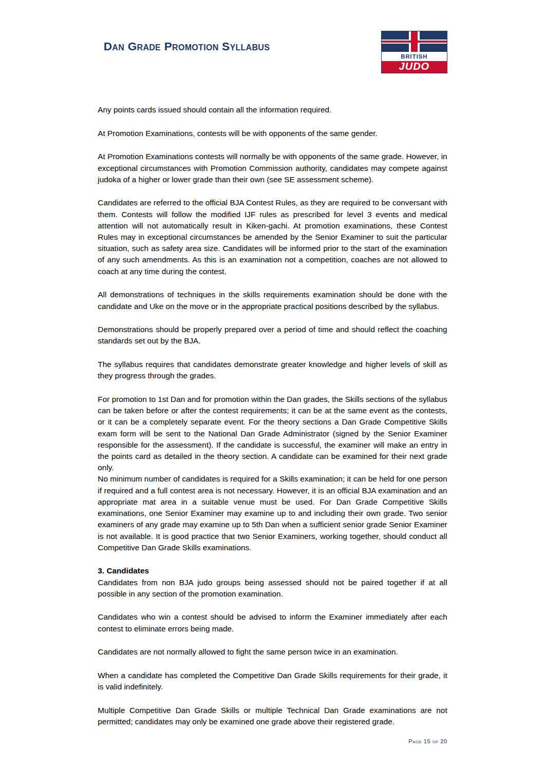Dan Grade Promotion Syllabus
BRITISH
JUDO
Any points cards issued should contain all the information required.
At Promotion Examinations, contests will be with opponents of the same gender.
At Promotion Examinations contests will normally be with opponents of the same grade. However, in exceptional circumstances with Promotion Commission authority, candidates may compete against judoka of a higher or lower grade than their own (see SE assessment scheme).
Candidates are referred to the official BJA Contest Rules, as they are required to be conversant with them. Contests will follow the modified IJF rules as prescribed for level 3 events and medical attention will not automatically result in Kiken-gachi. At promotion examinations, these Contest Rules may in exceptional circumstances be amended by the Senior Examiner to suit the particular situation, such as safety area size. Candidates will be informed prior to the start of the examination of any such amendments. As this is an examination not a competition, coaches are not allowed to coach at any time during the contest.
All demonstrations of techniques in the skills requirements examination should be done with the candidate and Uke on the move or in the appropriate practical positions described by the syllabus.
Demonstrations should be properly prepared over a period of time and should reflect the coaching standards set out by the BJA.
The syllabus requires that candidates demonstrate greater knowledge and higher levels of skill as they progress through the grades.
For promotion to 1st Dan and for promotion within the Dan grades, the Skills sections of the syllabus can be taken before or after the contest requirements; it can be at the same event as the contests, or it can be a completely separate event. For the theory sections a Dan Grade Competitive Skills exam form will be sent to the National Dan Grade Administrator (signed by the Senior Examiner responsible for the assessment). If the candidate is successful, the examiner will make an entry in the points card as detailed in the theory section. A candidate can be examined for their next grade only.
No minimum number of candidates is required for a Skills examination; it can be held for one person if required and a full contest area is not necessary. However, it is an official BJA examination and an appropriate mat area in a suitable venue must be used. For Dan Grade Competitive Skills examinations, one Senior Examiner may examine up to and including their own grade. Two senior examiners of any grade may examine up to 5th Dan when a sufficient senior grade Senior Examiner is not available. It is good practice that two Senior Examiners, working together, should conduct all Competitive Dan Grade Skills examinations.
3. Candidates
Candidates from non BJA judo groups being assessed should not be paired together if at all possible in any section of the promotion examination.
Candidates who win a contest should be advised to inform the Examiner immediately after each contest to eliminate errors being made.
Candidates are not normally allowed to fight the same person twice in an examination.
When a candidate has completed the Competitive Dan Grade Skills requirements for their grade, it is valid indefinitely.
Multiple Competitive Dan Grade Skills or multiple Technical Dan Grade examinations are not permitted; candidates may only be examined one grade above their registered grade.
Page 15 of 20